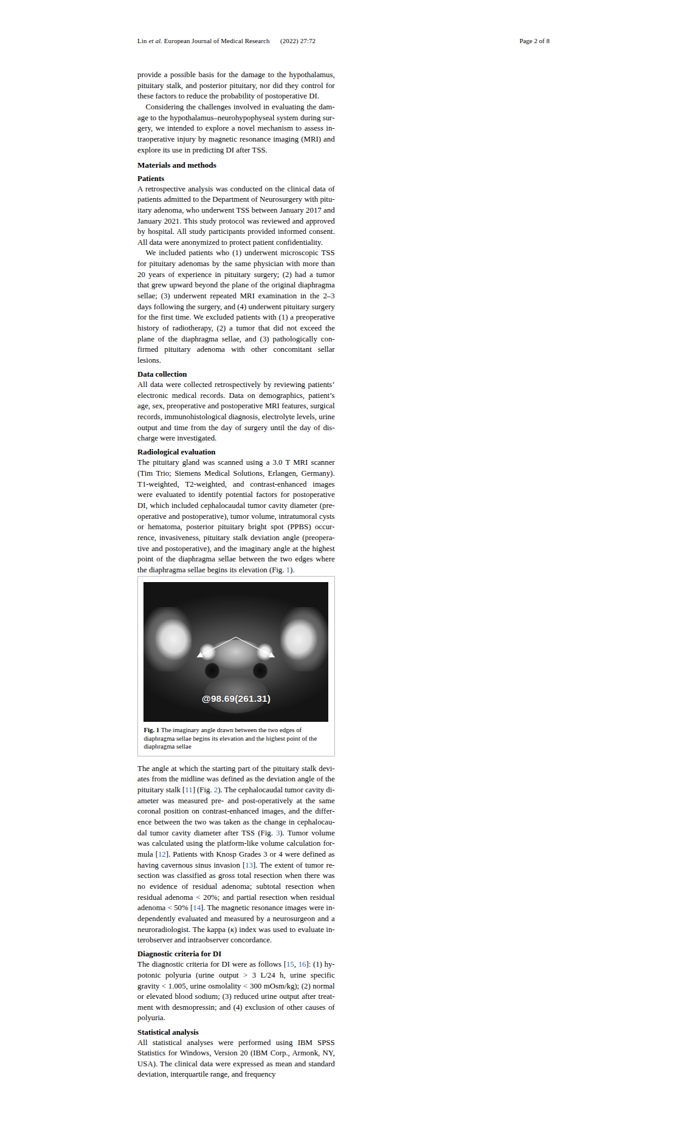Lin et al. European Journal of Medical Research(2022) 27:72
Page 2 of 8
provide a possible basis for the damage to the hypothalamus, pituitary stalk, and posterior pituitary, nor did they control for these factors to reduce the probability of postoperative DI.
Considering the challenges involved in evaluating the damage to the hypothalamus–neurohypophyseal system during surgery, we intended to explore a novel mechanism to assess intraoperative injury by magnetic resonance imaging (MRI) and explore its use in predicting DI after TSS.
Materials and methods
Patients
A retrospective analysis was conducted on the clinical data of patients admitted to the Department of Neurosurgery with pituitary adenoma, who underwent TSS between January 2017 and January 2021. This study protocol was reviewed and approved by hospital. All study participants provided informed consent. All data were anonymized to protect patient confidentiality.
We included patients who (1) underwent microscopic TSS for pituitary adenomas by the same physician with more than 20 years of experience in pituitary surgery; (2) had a tumor that grew upward beyond the plane of the original diaphragma sellae; (3) underwent repeated MRI examination in the 2–3 days following the surgery, and (4) underwent pituitary surgery for the first time. We excluded patients with (1) a preoperative history of radiotherapy, (2) a tumor that did not exceed the plane of the diaphragma sellae, and (3) pathologically confirmed pituitary adenoma with other concomitant sellar lesions.
Data collection
All data were collected retrospectively by reviewing patients’ electronic medical records. Data on demographics, patient’s age, sex, preoperative and postoperative MRI features, surgical records, immunohistological diagnosis, electrolyte levels, urine output and time from the day of surgery until the day of discharge were investigated.
Radiological evaluation
The pituitary gland was scanned using a 3.0 T MRI scanner (Tim Trio; Siemens Medical Solutions, Erlangen, Germany). T1-weighted, T2-weighted, and contrast-enhanced images were evaluated to identify potential factors for postoperative DI, which included cephalocaudal tumor cavity diameter (preoperative and postoperative), tumor volume, intratumoral cysts or hematoma, posterior pituitary bright spot (PPBS) occurrence, invasiveness, pituitary stalk deviation angle (preoperative and postoperative), and the imaginary angle at the highest point of the diaphragma sellae between the two edges where the diaphragma sellae begins its elevation (Fig. 1).
@98.69(261.31)
Fig. 1 The imaginary angle drawn between the two edges of diaphragma sellae begins its elevation and the highest point of the diaphragma sellae
The angle at which the starting part of the pituitary stalk deviates from the midline was defined as the deviation angle of the pituitary stalk [11] (Fig. 2). The cephalocaudal tumor cavity diameter was measured pre- and post-operatively at the same coronal position on contrast-enhanced images, and the difference between the two was taken as the change in cephalocaudal tumor cavity diameter after TSS (Fig. 3). Tumor volume was calculated using the platform-like volume calculation formula [12]. Patients with Knosp Grades 3 or 4 were defined as having cavernous sinus invasion [13]. The extent of tumor resection was classified as gross total resection when there was no evidence of residual adenoma; subtotal resection when residual adenoma < 20%; and partial resection when residual adenoma < 50% [14]. The magnetic resonance images were independently evaluated and measured by a neurosurgeon and a neuroradiologist. The kappa (κ) index was used to evaluate interobserver and intraobserver concordance.
Diagnostic criteria for DI
The diagnostic criteria for DI were as follows [15, 16]: (1) hypotonic polyuria (urine output > 3 L/24 h, urine specific gravity < 1.005, urine osmolality < 300 mOsm/kg); (2) normal or elevated blood sodium; (3) reduced urine output after treatment with desmopressin; and (4) exclusion of other causes of polyuria.
Statistical analysis
All statistical analyses were performed using IBM SPSS Statistics for Windows, Version 20 (IBM Corp., Armonk, NY, USA). The clinical data were expressed as mean and standard deviation, interquartile range, and frequency